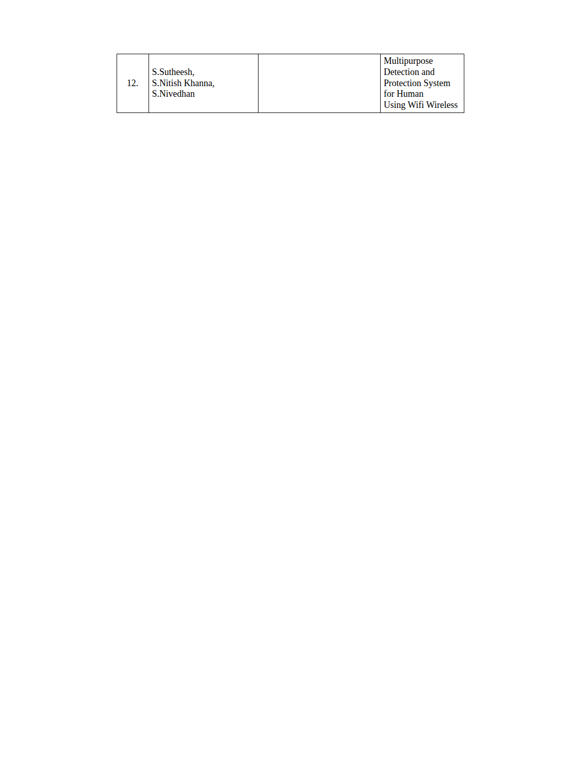| 12. | S.Sutheesh, S.Nitish Khanna, S.Nivedhan | | Multipurpose Detection and Protection System for Human Using Wifi Wireless |